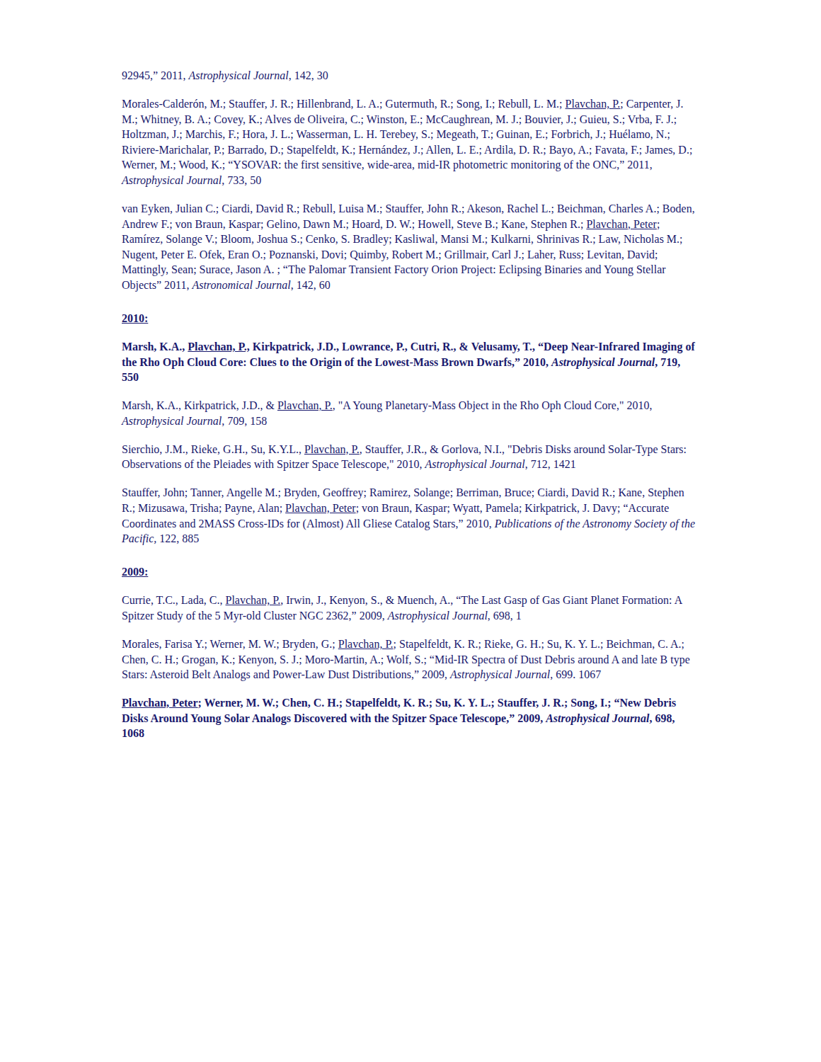92945,” 2011, Astrophysical Journal, 142, 30
Morales-Calderón, M.; Stauffer, J. R.; Hillenbrand, L. A.; Gutermuth, R.; Song, I.; Rebull, L. M.; Plavchan, P.; Carpenter, J. M.; Whitney, B. A.; Covey, K.; Alves de Oliveira, C.; Winston, E.; McCaughrean, M. J.; Bouvier, J.; Guieu, S.; Vrba, F. J.; Holtzman, J.; Marchis, F.; Hora, J. L.; Wasserman, L. H. Terebey, S.; Megeath, T.; Guinan, E.; Forbrich, J.; Huélamo, N.; Riviere-Marichalar, P.; Barrado, D.; Stapelfeldt, K.; Hernández, J.; Allen, L. E.; Ardila, D. R.; Bayo, A.; Favata, F.; James, D.; Werner, M.; Wood, K.; “YSOVAR: the first sensitive, wide-area, mid-IR photometric monitoring of the ONC,” 2011, Astrophysical Journal, 733, 50
van Eyken, Julian C.; Ciardi, David R.; Rebull, Luisa M.; Stauffer, John R.; Akeson, Rachel L.; Beichman, Charles A.; Boden, Andrew F.; von Braun, Kaspar; Gelino, Dawn M.; Hoard, D. W.; Howell, Steve B.; Kane, Stephen R.; Plavchan, Peter; Ramírez, Solange V.; Bloom, Joshua S.; Cenko, S. Bradley; Kasliwal, Mansi M.; Kulkarni, Shrinivas R.; Law, Nicholas M.; Nugent, Peter E. Ofek, Eran O.; Poznanski, Dovi; Quimby, Robert M.; Grillmair, Carl J.; Laher, Russ; Levitan, David; Mattingly, Sean; Surace, Jason A. ; “The Palomar Transient Factory Orion Project: Eclipsing Binaries and Young Stellar Objects” 2011, Astronomical Journal, 142, 60
2010:
Marsh, K.A., Plavchan, P., Kirkpatrick, J.D., Lowrance, P., Cutri, R., & Velusamy, T., “Deep Near-Infrared Imaging of the Rho Oph Cloud Core: Clues to the Origin of the Lowest-Mass Brown Dwarfs,” 2010, Astrophysical Journal, 719, 550
Marsh, K.A., Kirkpatrick, J.D., & Plavchan, P., "A Young Planetary-Mass Object in the Rho Oph Cloud Core," 2010, Astrophysical Journal, 709, 158
Sierchio, J.M., Rieke, G.H., Su, K.Y.L., Plavchan, P., Stauffer, J.R., & Gorlova, N.I., "Debris Disks around Solar-Type Stars: Observations of the Pleiades with Spitzer Space Telescope," 2010, Astrophysical Journal, 712, 1421
Stauffer, John; Tanner, Angelle M.; Bryden, Geoffrey; Ramirez, Solange; Berriman, Bruce; Ciardi, David R.; Kane, Stephen R.; Mizusawa, Trisha; Payne, Alan; Plavchan, Peter; von Braun, Kaspar; Wyatt, Pamela; Kirkpatrick, J. Davy; “Accurate Coordinates and 2MASS Cross-IDs for (Almost) All Gliese Catalog Stars,” 2010, Publications of the Astronomy Society of the Pacific, 122, 885
2009:
Currie, T.C., Lada, C., Plavchan, P., Irwin, J., Kenyon, S., & Muench, A., “The Last Gasp of Gas Giant Planet Formation: A Spitzer Study of the 5 Myr-old Cluster NGC 2362,” 2009, Astrophysical Journal, 698, 1
Morales, Farisa Y.; Werner, M. W.; Bryden, G.; Plavchan, P.; Stapelfeldt, K. R.; Rieke, G. H.; Su, K. Y. L.; Beichman, C. A.; Chen, C. H.; Grogan, K.; Kenyon, S. J.; Moro-Martin, A.; Wolf, S.; “Mid-IR Spectra of Dust Debris around A and late B type Stars: Asteroid Belt Analogs and Power-Law Dust Distributions,” 2009, Astrophysical Journal, 699. 1067
Plavchan, Peter; Werner, M. W.; Chen, C. H.; Stapelfeldt, K. R.; Su, K. Y. L.; Stauffer, J. R.; Song, I.; “New Debris Disks Around Young Solar Analogs Discovered with the Spitzer Space Telescope,” 2009, Astrophysical Journal, 698, 1068